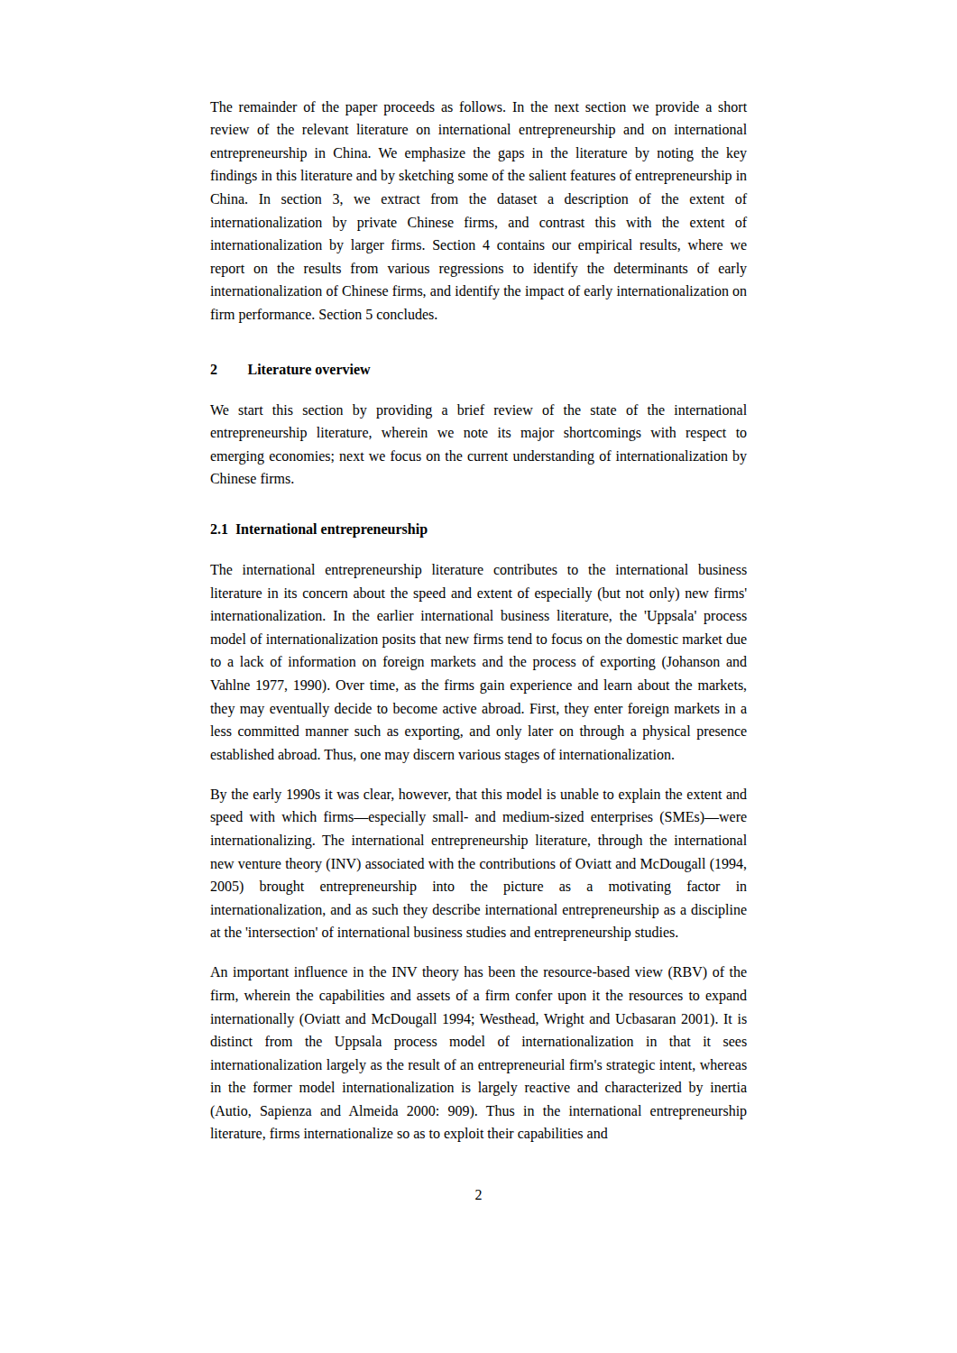The remainder of the paper proceeds as follows. In the next section we provide a short review of the relevant literature on international entrepreneurship and on international entrepreneurship in China. We emphasize the gaps in the literature by noting the key findings in this literature and by sketching some of the salient features of entrepreneurship in China. In section 3, we extract from the dataset a description of the extent of internationalization by private Chinese firms, and contrast this with the extent of internationalization by larger firms. Section 4 contains our empirical results, where we report on the results from various regressions to identify the determinants of early internationalization of Chinese firms, and identify the impact of early internationalization on firm performance. Section 5 concludes.
2 Literature overview
We start this section by providing a brief review of the state of the international entrepreneurship literature, wherein we note its major shortcomings with respect to emerging economies; next we focus on the current understanding of internationalization by Chinese firms.
2.1 International entrepreneurship
The international entrepreneurship literature contributes to the international business literature in its concern about the speed and extent of especially (but not only) new firms' internationalization. In the earlier international business literature, the 'Uppsala' process model of internationalization posits that new firms tend to focus on the domestic market due to a lack of information on foreign markets and the process of exporting (Johanson and Vahlne 1977, 1990). Over time, as the firms gain experience and learn about the markets, they may eventually decide to become active abroad. First, they enter foreign markets in a less committed manner such as exporting, and only later on through a physical presence established abroad. Thus, one may discern various stages of internationalization.
By the early 1990s it was clear, however, that this model is unable to explain the extent and speed with which firms—especially small- and medium-sized enterprises (SMEs)—were internationalizing. The international entrepreneurship literature, through the international new venture theory (INV) associated with the contributions of Oviatt and McDougall (1994, 2005) brought entrepreneurship into the picture as a motivating factor in internationalization, and as such they describe international entrepreneurship as a discipline at the 'intersection' of international business studies and entrepreneurship studies.
An important influence in the INV theory has been the resource-based view (RBV) of the firm, wherein the capabilities and assets of a firm confer upon it the resources to expand internationally (Oviatt and McDougall 1994; Westhead, Wright and Ucbasaran 2001). It is distinct from the Uppsala process model of internationalization in that it sees internationalization largely as the result of an entrepreneurial firm's strategic intent, whereas in the former model internationalization is largely reactive and characterized by inertia (Autio, Sapienza and Almeida 2000: 909). Thus in the international entrepreneurship literature, firms internationalize so as to exploit their capabilities and
2